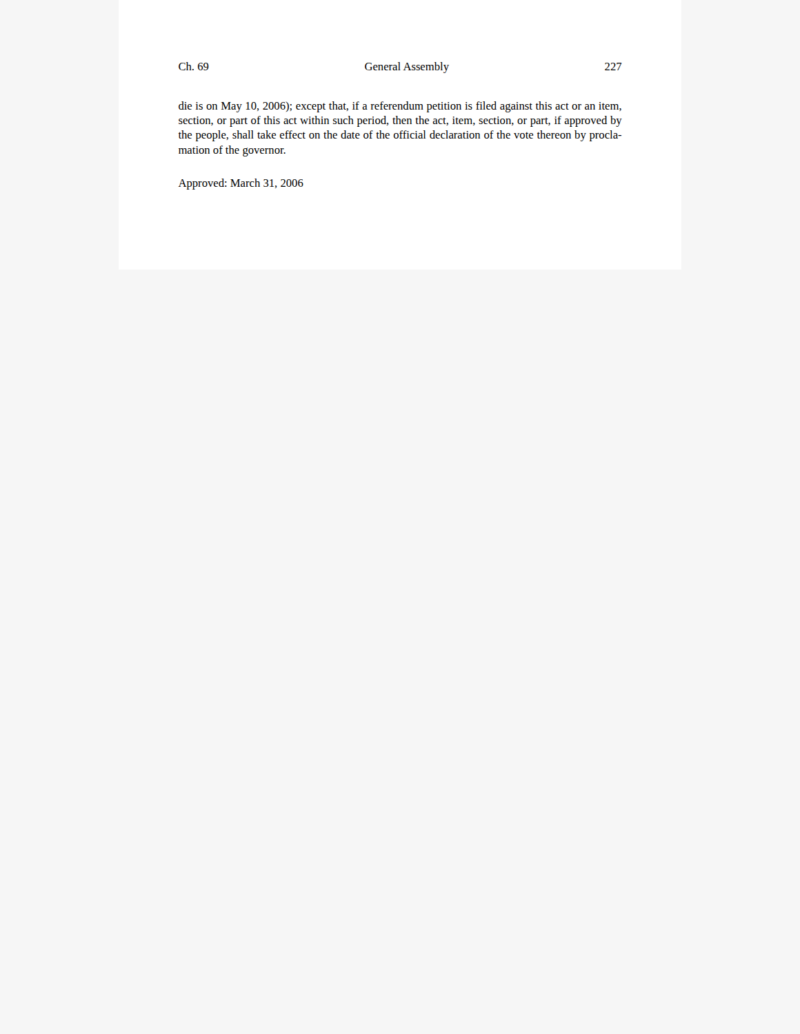Ch. 69 General Assembly 227
die is on May 10, 2006); except that, if a referendum petition is filed against this act or an item, section, or part of this act within such period, then the act, item, section, or part, if approved by the people, shall take effect on the date of the official declaration of the vote thereon by proclamation of the governor.
Approved: March 31, 2006